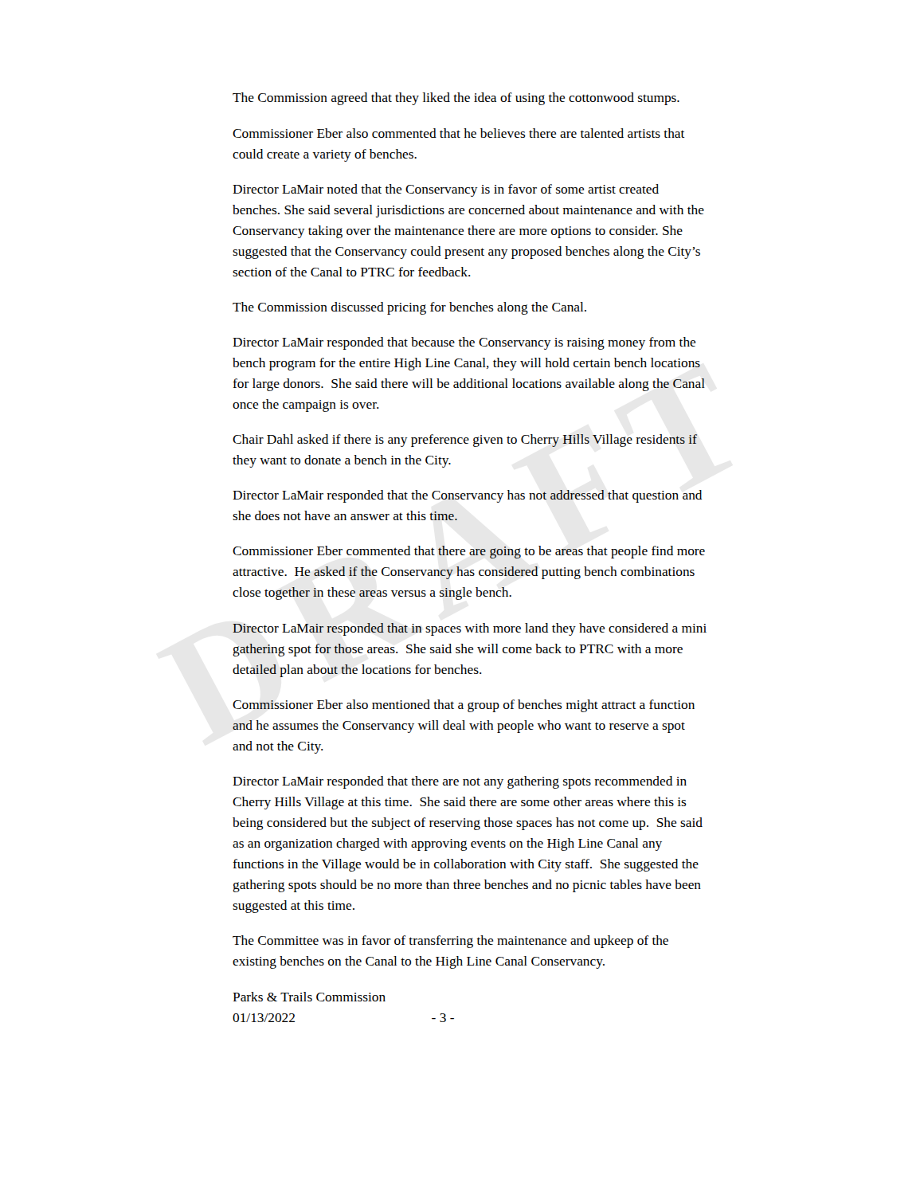DRAFT
The Commission agreed that they liked the idea of using the cottonwood stumps.
Commissioner Eber also commented that he believes there are talented artists that could create a variety of benches.
Director LaMair noted that the Conservancy is in favor of some artist created benches. She said several jurisdictions are concerned about maintenance and with the Conservancy taking over the maintenance there are more options to consider. She suggested that the Conservancy could present any proposed benches along the City’s section of the Canal to PTRC for feedback.
The Commission discussed pricing for benches along the Canal.
Director LaMair responded that because the Conservancy is raising money from the bench program for the entire High Line Canal, they will hold certain bench locations for large donors. She said there will be additional locations available along the Canal once the campaign is over.
Chair Dahl asked if there is any preference given to Cherry Hills Village residents if they want to donate a bench in the City.
Director LaMair responded that the Conservancy has not addressed that question and she does not have an answer at this time.
Commissioner Eber commented that there are going to be areas that people find more attractive. He asked if the Conservancy has considered putting bench combinations close together in these areas versus a single bench.
Director LaMair responded that in spaces with more land they have considered a mini gathering spot for those areas. She said she will come back to PTRC with a more detailed plan about the locations for benches.
Commissioner Eber also mentioned that a group of benches might attract a function and he assumes the Conservancy will deal with people who want to reserve a spot and not the City.
Director LaMair responded that there are not any gathering spots recommended in Cherry Hills Village at this time. She said there are some other areas where this is being considered but the subject of reserving those spaces has not come up. She said as an organization charged with approving events on the High Line Canal any functions in the Village would be in collaboration with City staff. She suggested the gathering spots should be no more than three benches and no picnic tables have been suggested at this time.
The Committee was in favor of transferring the maintenance and upkeep of the existing benches on the Canal to the High Line Canal Conservancy.
Parks & Trails Commission
01/13/2022 - 3 -